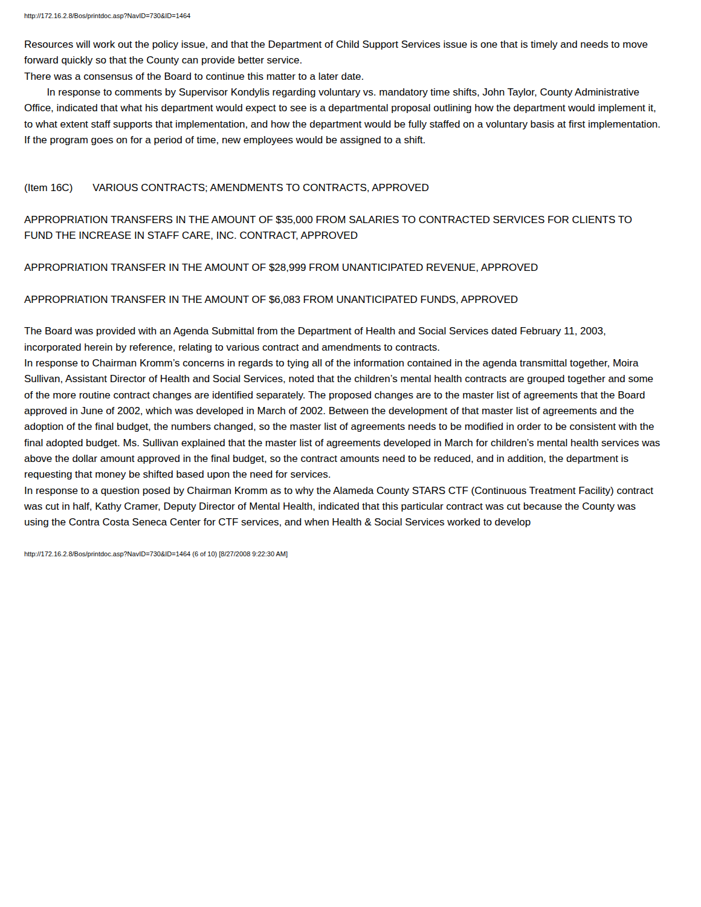http://172.16.2.8/Bos/printdoc.asp?NavID=730&ID=1464
Resources will work out the policy issue, and that the Department of Child Support Services issue is one that is timely and needs to move forward quickly so that the County can provide better service.
There was a consensus of the Board to continue this matter to a later date.
In response to comments by Supervisor Kondylis regarding voluntary vs. mandatory time shifts, John Taylor, County Administrative Office, indicated that what his department would expect to see is a departmental proposal outlining how the department would implement it, to what extent staff supports that implementation, and how the department would be fully staffed on a voluntary basis at first implementation. If the program goes on for a period of time, new employees would be assigned to a shift.
(Item 16C) VARIOUS CONTRACTS; AMENDMENTS TO CONTRACTS, APPROVED
APPROPRIATION TRANSFERS IN THE AMOUNT OF $35,000 FROM SALARIES TO CONTRACTED SERVICES FOR CLIENTS TO FUND THE INCREASE IN STAFF CARE, INC. CONTRACT, APPROVED
APPROPRIATION TRANSFER IN THE AMOUNT OF $28,999 FROM UNANTICIPATED REVENUE, APPROVED
APPROPRIATION TRANSFER IN THE AMOUNT OF $6,083 FROM UNANTICIPATED FUNDS, APPROVED
The Board was provided with an Agenda Submittal from the Department of Health and Social Services dated February 11, 2003, incorporated herein by reference, relating to various contract and amendments to contracts.
In response to Chairman Kromm’s concerns in regards to tying all of the information contained in the agenda transmittal together, Moira Sullivan, Assistant Director of Health and Social Services, noted that the children’s mental health contracts are grouped together and some of the more routine contract changes are identified separately. The proposed changes are to the master list of agreements that the Board approved in June of 2002, which was developed in March of 2002. Between the development of that master list of agreements and the adoption of the final budget, the numbers changed, so the master list of agreements needs to be modified in order to be consistent with the final adopted budget. Ms. Sullivan explained that the master list of agreements developed in March for children’s mental health services was above the dollar amount approved in the final budget, so the contract amounts need to be reduced, and in addition, the department is requesting that money be shifted based upon the need for services.
In response to a question posed by Chairman Kromm as to why the Alameda County STARS CTF (Continuous Treatment Facility) contract was cut in half, Kathy Cramer, Deputy Director of Mental Health, indicated that this particular contract was cut because the County was using the Contra Costa Seneca Center for CTF services, and when Health & Social Services worked to develop
http://172.16.2.8/Bos/printdoc.asp?NavID=730&ID=1464 (6 of 10) [8/27/2008 9:22:30 AM]